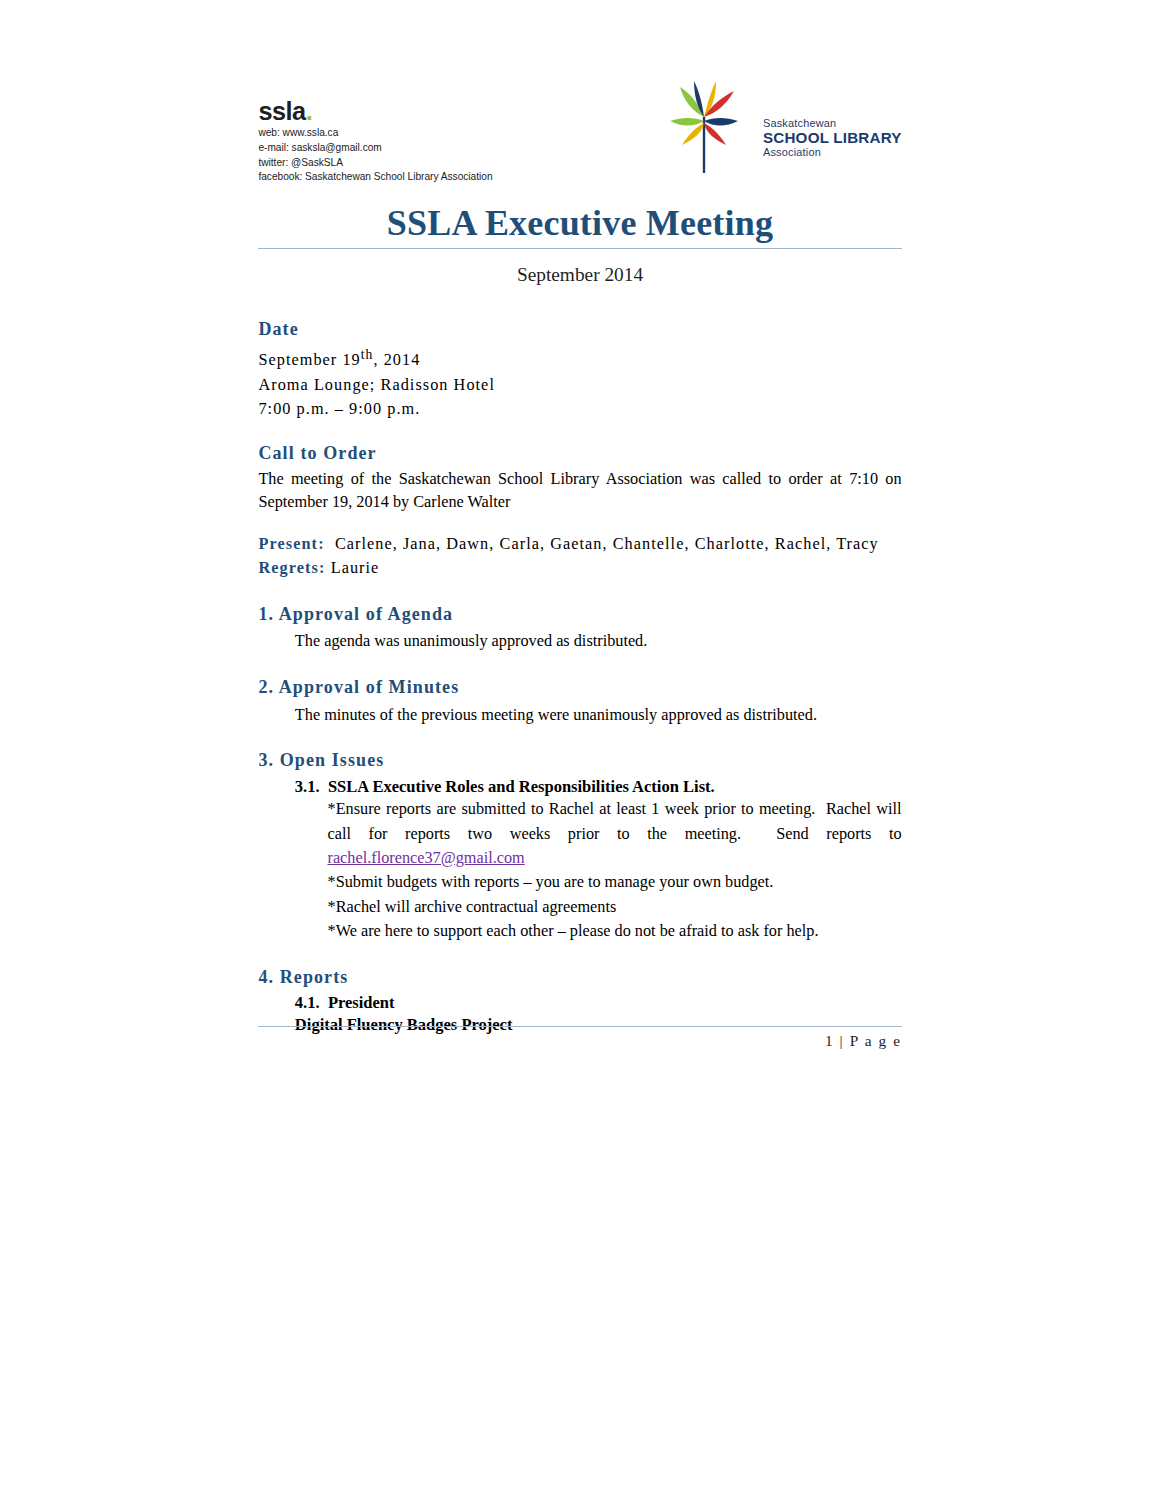ssla.
web: www.ssla.ca
e-mail: sasksla@gmail.com
twitter: @SaskSLA
facebook: Saskatchewan School Library Association
Saskatchewan
SCHOOL LIBRARY
Association
SSLA Executive Meeting
September 2014
Date
September 19th, 2014
Aroma Lounge; Radisson Hotel
7:00 p.m. – 9:00 p.m.
Call to Order
The meeting of the Saskatchewan School Library Association was called to order at 7:10 on September 19, 2014 by Carlene Walter
Present: Carlene, Jana, Dawn, Carla, Gaetan, Chantelle, Charlotte, Rachel, Tracy
Regrets: Laurie
1. Approval of Agenda
The agenda was unanimously approved as distributed.
2. Approval of Minutes
The minutes of the previous meeting were unanimously approved as distributed.
3. Open Issues
3.1. SSLA Executive Roles and Responsibilities Action List.
*Ensure reports are submitted to Rachel at least 1 week prior to meeting. Rachel will call for reports two weeks prior to the meeting. Send reports to rachel.florence37@gmail.com
*Submit budgets with reports – you are to manage your own budget.
*Rachel will archive contractual agreements
*We are here to support each other – please do not be afraid to ask for help.
4. Reports
4.1. President
Digital Fluency Badges Project
1 | P a g e